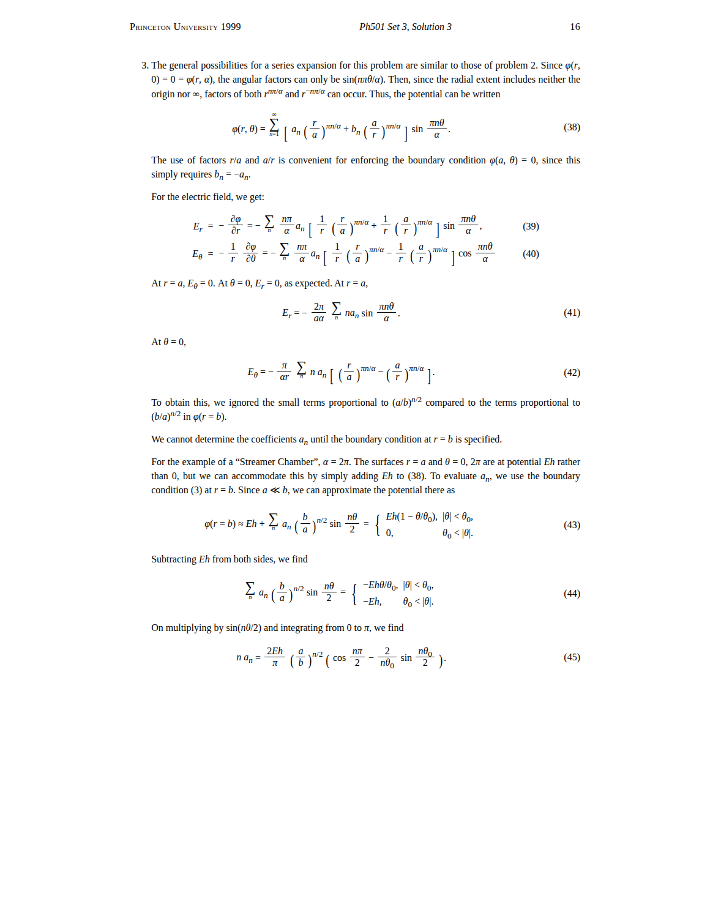Princeton University 1999 Ph501 Set 3, Solution 3 16
The general possibilities for a series expansion for this problem are similar to those of problem 2. Since φ(r, 0) = 0 = φ(r, α), the angular factors can only be sin(nπθ/α). Then, since the radial extent includes neither the origin nor ∞, factors of both rnπ/α and r−nπ/α can occur. Thus, the potential can be written
φ(r, θ) = ∞∑n=1 [ an (ra)πn/α + bn (ar)πn/α ] sin πnθ α.
(38)
The use of factors r/a and a/r is convenient for enforcing the boundary condition φ(a, θ) = 0, since this simply requires bn = −an.
For the electric field, we get:
| E r | = | − ∂ φ ∂ r = − ∑ n nπ α a n [ 1 r ( r a ) πn / α + 1 r ( a r ) πn / α ] sin πnθ α , | (39) |
| E θ | = | − 1 r ∂ φ ∂ θ = − ∑ n nπ α a n [ 1 r ( r a ) πn / α − 1 r ( a r ) πn / α ] cos πnθ α | (40) |
At r = a, Eθ = 0. At θ = 0, Er = 0, as expected. At r = a,
Er = − 2π aα ∑n nan sin πnθ α.
(41)
At θ = 0,
Eθ = − παr ∑n n an [ (ra)πn/α − (ar)πn/α ].
(42)
To obtain this, we ignored the small terms proportional to (a/b)n/2 compared to the terms proportional to (b/a)n/2 in φ(r = b).
We cannot determine the coefficients an until the boundary condition at r = b is specified.
For the example of a “Streamer Chamber”, α = 2π. The surfaces r = a and θ = 0, 2π are at potential Eh rather than 0, but we can accommodate this by simply adding Eh to (38). To evaluate an, we use the boundary condition (3) at r = b. Since a ≪ b, we can approximate the potential there as
φ(r = b) ≈ Eh + ∑n an (ba)n/2 sin nθ 2 = {
| Eh (1 − θ / θ 0 ), | / θ / < θ 0 , |
| 0, | θ 0 < / θ /. |
(43)
Subtracting Eh from both sides, we find
∑n an (ba)n/2 sin nθ 2 = {
| − Ehθ / θ 0 , | / θ / < θ 0 , |
| − Eh , | θ 0 < / θ /. |
(44)
On multiplying by sin(nθ/2) and integrating from 0 to π, we find
n an = 2Eh π (ab)n/2 ( cos nπ 2 − 2 nθ0 sin nθ02 ).
(45)